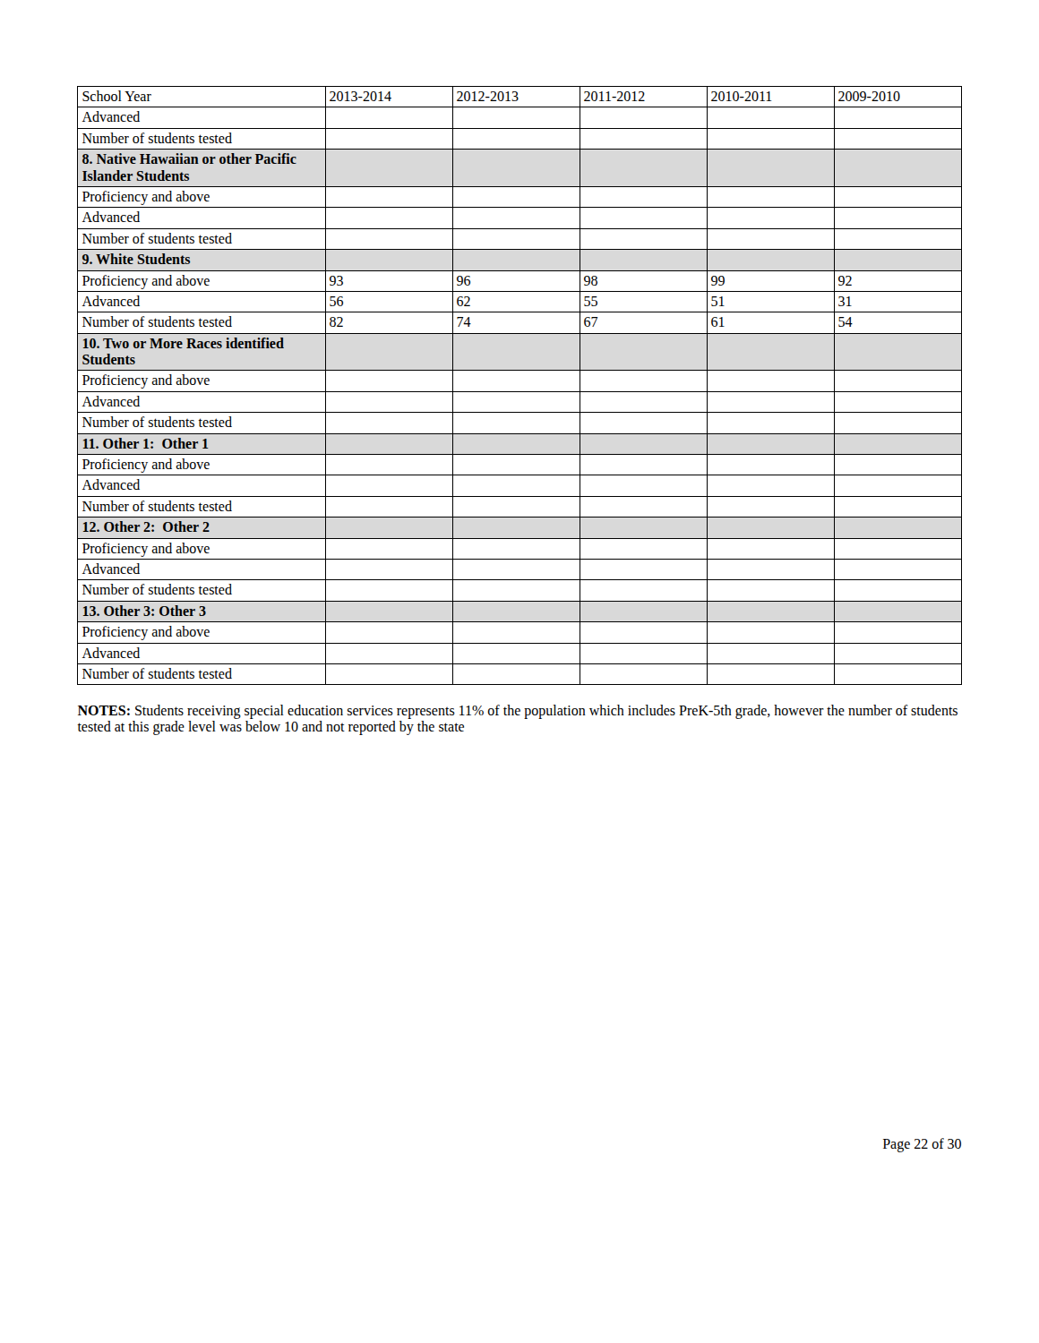| School Year | 2013-2014 | 2012-2013 | 2011-2012 | 2010-2011 | 2009-2010 |
| --- | --- | --- | --- | --- | --- |
| Advanced | | | | | |
| Number of students tested | | | | | |
| 8. Native Hawaiian or other Pacific Islander Students | | | | | |
| Proficiency and above | | | | | |
| Advanced | | | | | |
| Number of students tested | | | | | |
| 9. White Students | | | | | |
| Proficiency and above | 93 | 96 | 98 | 99 | 92 |
| Advanced | 56 | 62 | 55 | 51 | 31 |
| Number of students tested | 82 | 74 | 67 | 61 | 54 |
| 10. Two or More Races identified Students | | | | | |
| Proficiency and above | | | | | |
| Advanced | | | | | |
| Number of students tested | | | | | |
| 11. Other 1: Other 1 | | | | | |
| Proficiency and above | | | | | |
| Advanced | | | | | |
| Number of students tested | | | | | |
| 12. Other 2: Other 2 | | | | | |
| Proficiency and above | | | | | |
| Advanced | | | | | |
| Number of students tested | | | | | |
| 13. Other 3: Other 3 | | | | | |
| Proficiency and above | | | | | |
| Advanced | | | | | |
| Number of students tested | | | | | |
NOTES: Students receiving special education services represents 11% of the population which includes PreK-5th grade, however the number of students tested at this grade level was below 10 and not reported by the state
Page 22 of 30